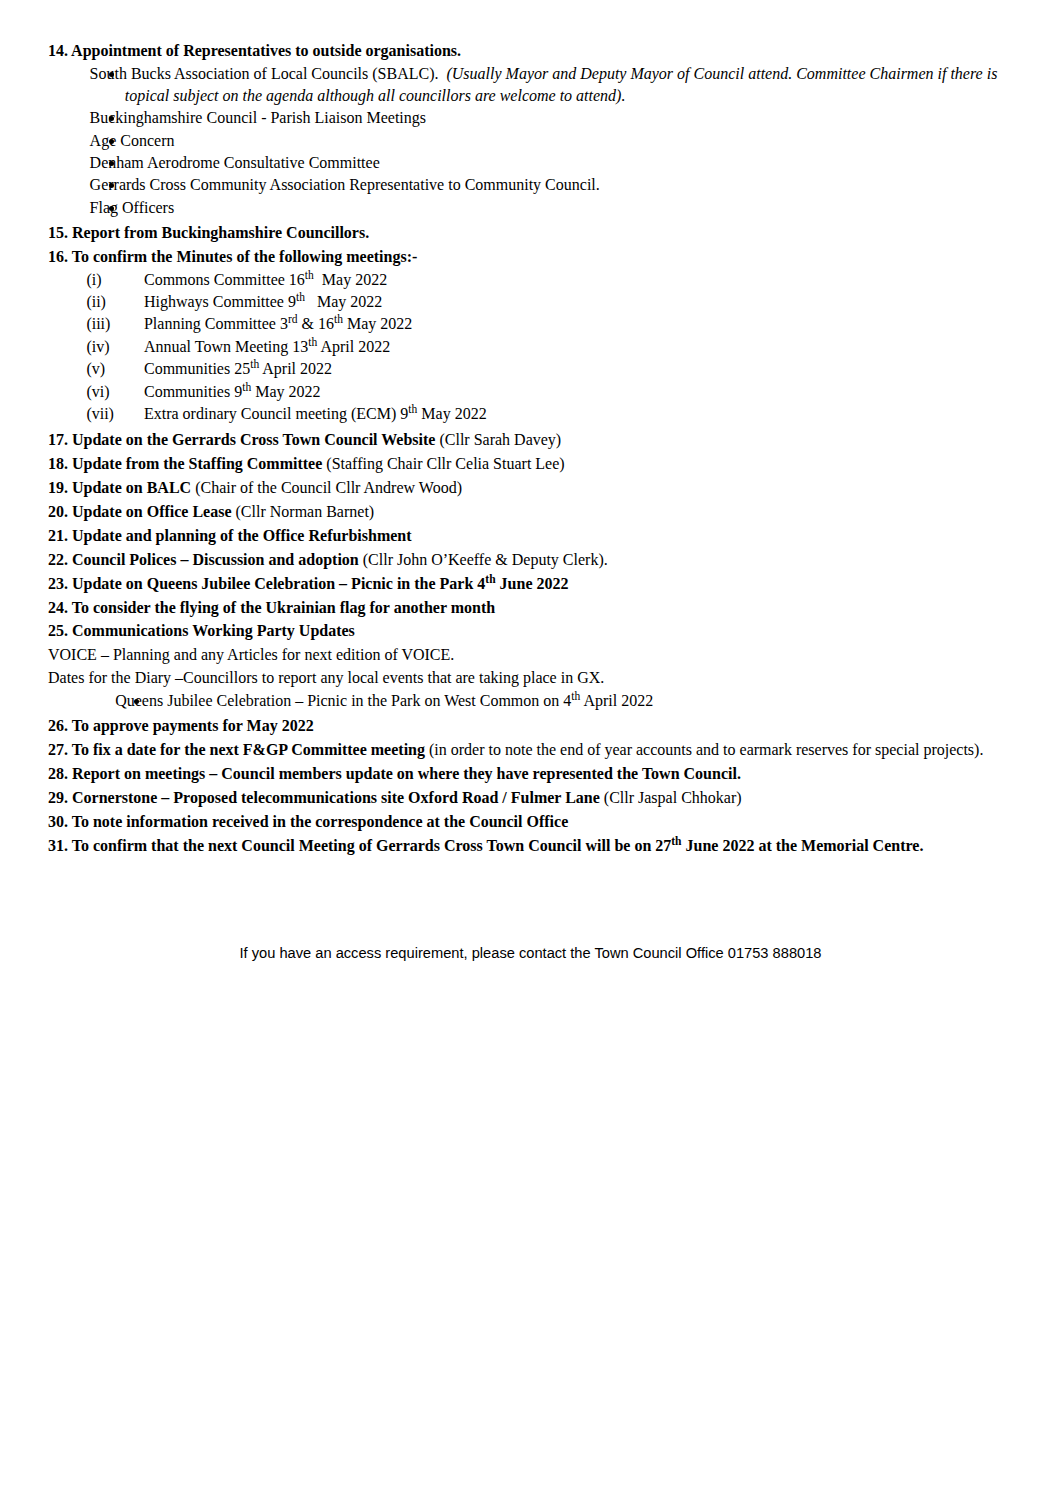14. Appointment of Representatives to outside organisations.
South Bucks Association of Local Councils (SBALC). (Usually Mayor and Deputy Mayor of Council attend. Committee Chairmen if there is topical subject on the agenda although all councillors are welcome to attend).
Buckinghamshire Council - Parish Liaison Meetings
Age Concern
Denham Aerodrome Consultative Committee
Gerrards Cross Community Association Representative to Community Council.
Flag Officers
15. Report from Buckinghamshire Councillors.
16. To confirm the Minutes of the following meetings:-
| (i) | Commons Committee 16 th May 2022 |
| (ii) | Highways Committee 9 th May 2022 |
| (iii) | Planning Committee 3 rd & 16 th May 2022 |
| (iv) | Annual Town Meeting 13 th April 2022 |
| (v) | Communities 25 th April 2022 |
| (vi) | Communities 9 th May 2022 |
| (vii) | Extra ordinary Council meeting (ECM) 9 th May 2022 |
17. Update on the Gerrards Cross Town Council Website (Cllr Sarah Davey)
18. Update from the Staffing Committee (Staffing Chair Cllr Celia Stuart Lee)
19. Update on BALC (Chair of the Council Cllr Andrew Wood)
20. Update on Office Lease (Cllr Norman Barnet)
21. Update and planning of the Office Refurbishment
22. Council Polices – Discussion and adoption (Cllr John O’Keeffe & Deputy Clerk).
23. Update on Queens Jubilee Celebration – Picnic in the Park 4th June 2022
24. To consider the flying of the Ukrainian flag for another month
25. Communications Working Party Updates
VOICE – Planning and any Articles for next edition of VOICE.
Dates for the Diary –Councillors to report any local events that are taking place in GX.
Queens Jubilee Celebration – Picnic in the Park on West Common on 4th April 2022
26. To approve payments for May 2022
27. To fix a date for the next F&GP Committee meeting (in order to note the end of year accounts and to earmark reserves for special projects).
28. Report on meetings – Council members update on where they have represented the Town Council.
29. Cornerstone – Proposed telecommunications site Oxford Road / Fulmer Lane (Cllr Jaspal Chhokar)
30. To note information received in the correspondence at the Council Office
31. To confirm that the next Council Meeting of Gerrards Cross Town Council will be on 27th June 2022 at the Memorial Centre.
If you have an access requirement, please contact the Town Council Office 01753 888018